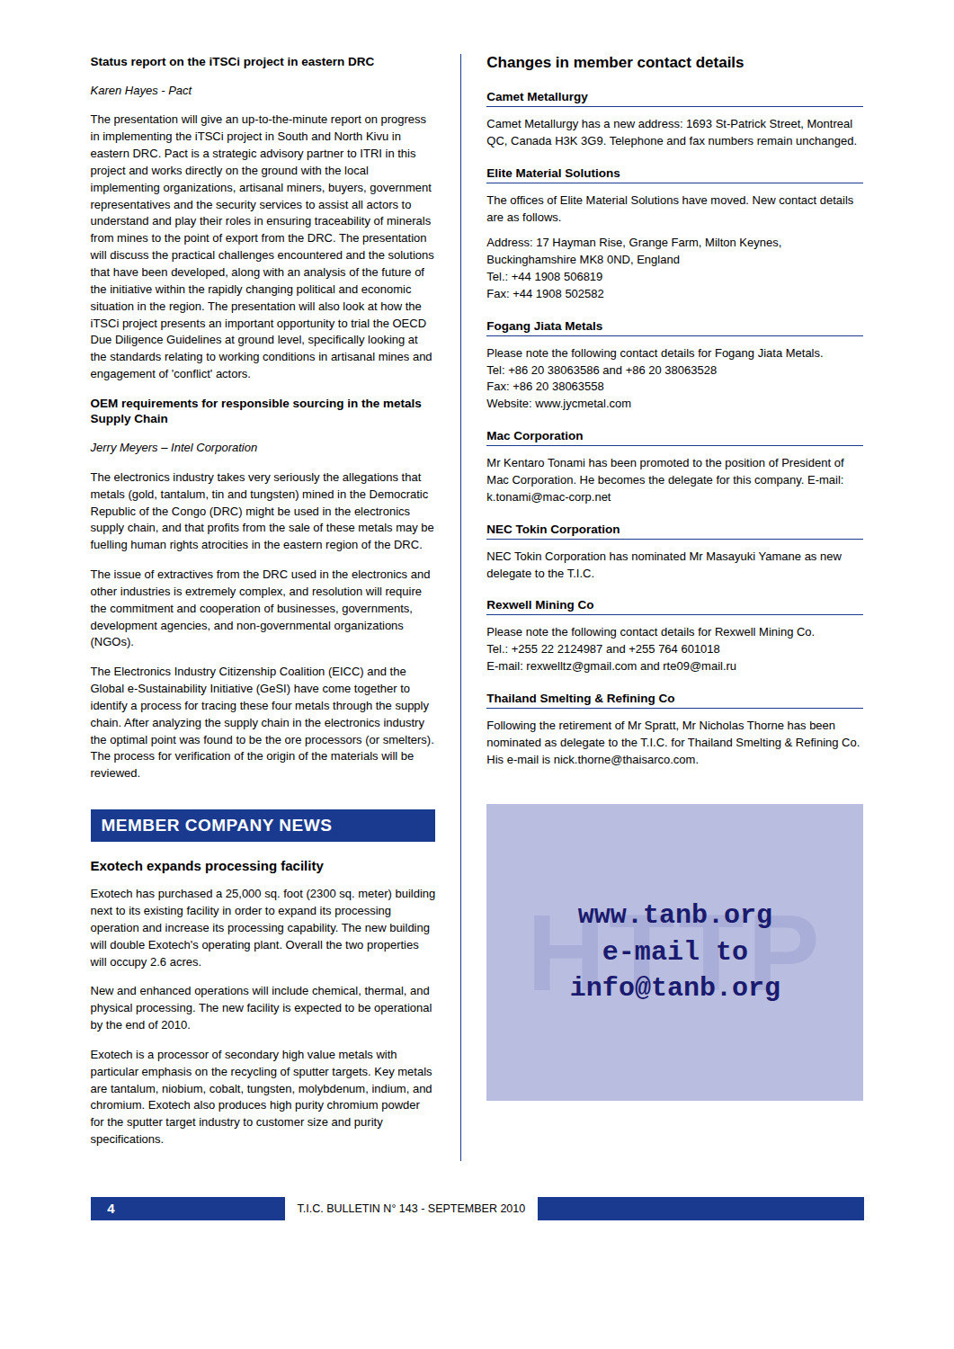Status report on the iTSCi project in eastern DRC
Karen Hayes - Pact
The presentation will give an up-to-the-minute report on progress in implementing the iTSCi project in South and North Kivu in eastern DRC. Pact is a strategic advisory partner to ITRI in this project and works directly on the ground with the local implementing organizations, artisanal miners, buyers, government representatives and the security services to assist all actors to understand and play their roles in ensuring traceability of minerals from mines to the point of export from the DRC. The presentation will discuss the practical challenges encountered and the solutions that have been developed, along with an analysis of the future of the initiative within the rapidly changing political and economic situation in the region. The presentation will also look at how the iTSCi project presents an important opportunity to trial the OECD Due Diligence Guidelines at ground level, specifically looking at the standards relating to working conditions in artisanal mines and engagement of 'conflict' actors.
OEM requirements for responsible sourcing in the metals Supply Chain
Jerry Meyers – Intel Corporation
The electronics industry takes very seriously the allegations that metals (gold, tantalum, tin and tungsten) mined in the Democratic Republic of the Congo (DRC) might be used in the electronics supply chain, and that profits from the sale of these metals may be fuelling human rights atrocities in the eastern region of the DRC.
The issue of extractives from the DRC used in the electronics and other industries is extremely complex, and resolution will require the commitment and cooperation of businesses, governments, development agencies, and non-governmental organizations (NGOs).
The Electronics Industry Citizenship Coalition (EICC) and the Global e-Sustainability Initiative (GeSI) have come together to identify a process for tracing these four metals through the supply chain. After analyzing the supply chain in the electronics industry the optimal point was found to be the ore processors (or smelters). The process for verification of the origin of the materials will be reviewed.
MEMBER COMPANY NEWS
Exotech expands processing facility
Exotech has purchased a 25,000 sq. foot (2300 sq. meter) building next to its existing facility in order to expand its processing operation and increase its processing capability. The new building will double Exotech's operating plant. Overall the two properties will occupy 2.6 acres.
New and enhanced operations will include chemical, thermal, and physical processing. The new facility is expected to be operational by the end of 2010.
Exotech is a processor of secondary high value metals with particular emphasis on the recycling of sputter targets. Key metals are tantalum, niobium, cobalt, tungsten, molybdenum, indium, and chromium. Exotech also produces high purity chromium powder for the sputter target industry to customer size and purity specifications.
Changes in member contact details
Camet Metallurgy
Camet Metallurgy has a new address: 1693 St-Patrick Street, Montreal QC, Canada H3K 3G9. Telephone and fax numbers remain unchanged.
Elite Material Solutions
The offices of Elite Material Solutions have moved. New contact details are as follows.
Address: 17 Hayman Rise, Grange Farm, Milton Keynes, Buckinghamshire MK8 0ND, England
Tel.: +44 1908 506819
Fax: +44 1908 502582
Fogang Jiata Metals
Please note the following contact details for Fogang Jiata Metals.
Tel: +86 20 38063586 and +86 20 38063528
Fax: +86 20 38063558
Website: www.jycmetal.com
Mac Corporation
Mr Kentaro Tonami has been promoted to the position of President of Mac Corporation. He becomes the delegate for this company. E-mail: k.tonami@mac-corp.net
NEC Tokin Corporation
NEC Tokin Corporation has nominated Mr Masayuki Yamane as new delegate to the T.I.C.
Rexwell Mining Co
Please note the following contact details for Rexwell Mining Co.
Tel.: +255 22 2124987 and +255 764 601018
E-mail: rexwelltz@gmail.com and rte09@mail.ru
Thailand Smelting & Refining Co
Following the retirement of Mr Spratt, Mr Nicholas Thorne has been nominated as delegate to the T.I.C. for Thailand Smelting & Refining Co. His e-mail is nick.thorne@thaisarco.com.
HTTP
www.tanb.org
e-mail to
info@tanb.org
4
T.I.C. BULLETIN N° 143 - SEPTEMBER 2010